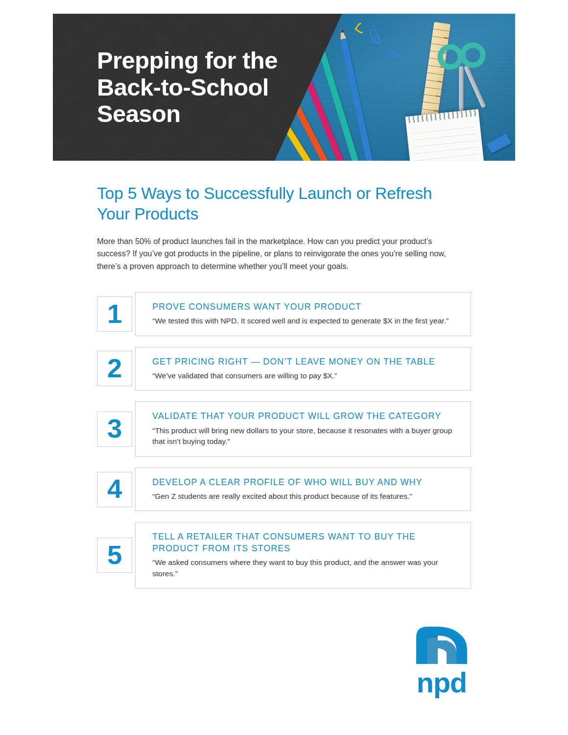Prepping for the
Back-to-School Season
Top 5 Ways to Successfully Launch or Refresh
Your Products
More than 50% of product launches fail in the marketplace. How can you predict your product’s success? If you’ve got products in the pipeline, or plans to reinvigorate the ones you’re selling now, there’s a proven approach to determine whether you’ll meet your goals.
1
Prove Consumers Want Your Product
“We tested this with NPD. It scored well and is expected to generate $X in the first year.”
2
Get Pricing Right — Don’t Leave Money on the Table
“We’ve validated that consumers are willing to pay $X.”
3
Validate That Your Product Will Grow the Category
“This product will bring new dollars to your store, because it resonates with a buyer group that isn’t buying today.”
4
Develop a Clear Profile of Who Will Buy and Why
“Gen Z students are really excited about this product because of its features.”
5
Tell a Retailer That Consumers Want to Buy the Product From Its Stores
“We asked consumers where they want to buy this product, and the answer was your stores.”
npd